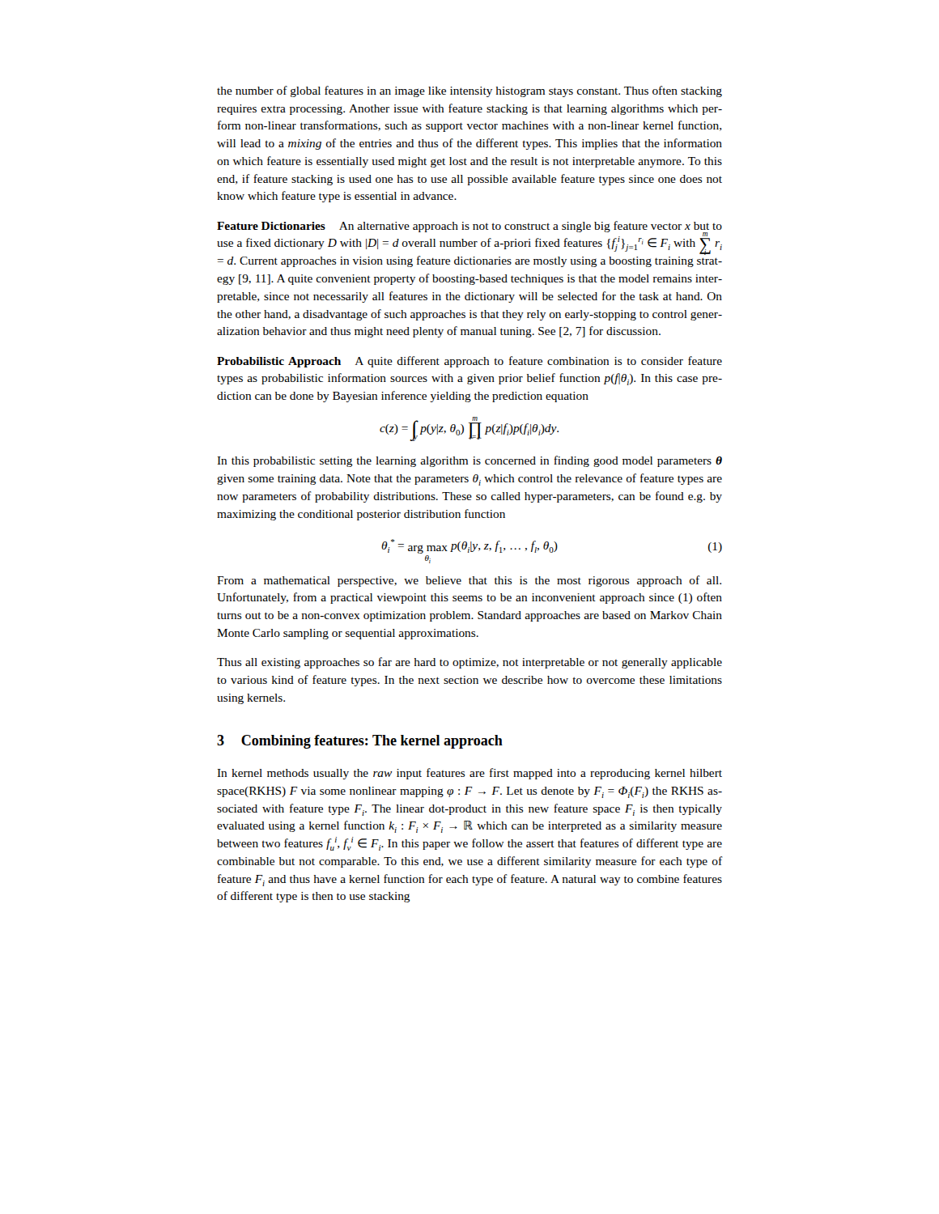the number of global features in an image like intensity histogram stays constant. Thus often stacking requires extra processing. Another issue with feature stacking is that learning algorithms which perform non-linear transformations, such as support vector machines with a non-linear kernel function, will lead to a mixing of the entries and thus of the different types. This implies that the information on which feature is essentially used might get lost and the result is not interpretable anymore. To this end, if feature stacking is used one has to use all possible available feature types since one does not know which feature type is essential in advance.
Feature Dictionaries An alternative approach is not to construct a single big feature vector x but to use a fixed dictionary D with |D| = d overall number of a-priori fixed features {fji}j=1ri ∈ Fi with ∑mi ri = d. Current approaches in vision using feature dictionaries are mostly using a boosting training strategy [9, 11]. A quite convenient property of boosting-based techniques is that the model remains interpretable, since not necessarily all features in the dictionary will be selected for the task at hand. On the other hand, a disadvantage of such approaches is that they rely on early-stopping to control generalization behavior and thus might need plenty of manual tuning. See [2, 7] for discussion.
Probabilistic Approach A quite different approach to feature combination is to consider feature types as probabilistic information sources with a given prior belief function p(f|θi). In this case prediction can be done by Bayesian inference yielding the prediction equation
c(z) = ∫y p(y|z, θ0) ∏mi=1 p(z|fi)p(fi|θi)dy.
In this probabilistic setting the learning algorithm is concerned in finding good model parameters θ given some training data. Note that the parameters θi which control the relevance of feature types are now parameters of probability distributions. These so called hyper-parameters, can be found e.g. by maximizing the conditional posterior distribution function
θi* = arg maxθi p(θi|y, z, f1, … , fl, θ0) (1)
From a mathematical perspective, we believe that this is the most rigorous approach of all. Unfortunately, from a practical viewpoint this seems to be an inconvenient approach since (1) often turns out to be a non-convex optimization problem. Standard approaches are based on Markov Chain Monte Carlo sampling or sequential approximations.
Thus all existing approaches so far are hard to optimize, not interpretable or not generally applicable to various kind of feature types. In the next section we describe how to overcome these limitations using kernels.
3 Combining features: The kernel approach
In kernel methods usually the raw input features are first mapped into a reproducing kernel hilbert space(RKHS) F via some nonlinear mapping φ : F → F. Let us denote by Fi = Φi(Fi) the RKHS associated with feature type Fi. The linear dot-product in this new feature space Fi is then typically evaluated using a kernel function ki : Fi × Fi → ℝ which can be interpreted as a similarity measure between two features fui, fvi ∈ Fi. In this paper we follow the assert that features of different type are combinable but not comparable. To this end, we use a different similarity measure for each type of feature Fi and thus have a kernel function for each type of feature. A natural way to combine features of different type is then to use stacking